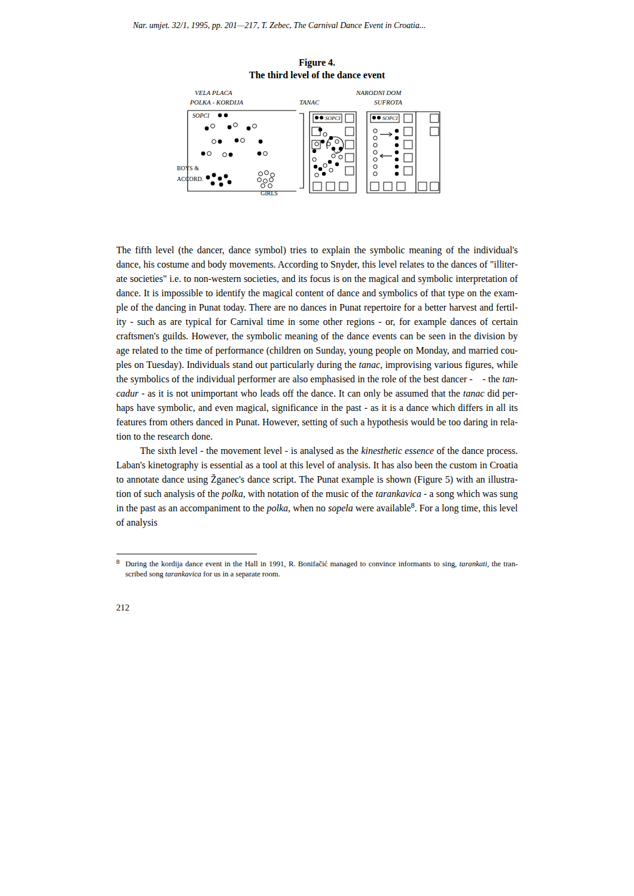Nar. umjet. 32/1, 1995, pp. 201—217, T. Zebec, The Carnival Dance Event in Croatia...
Figure 4.
The third level of the dance event
VELA PLACA POLKA - KORDIJA TANAC NARODNI DOM SUFROTA SOPCI BOYS & ACCORD. GIRLS SOPCI SOPCI
The fifth level (the dancer, dance symbol) tries to explain the symbolic meaning of the individual's dance, his costume and body movements. According to Snyder, this level relates to the dances of "illiterate societies" i.e. to non-western societies, and its focus is on the magical and symbolic interpretation of dance. It is impossible to identify the magical content of dance and symbolics of that type on the example of the dancing in Punat today. There are no dances in Punat repertoire for a better harvest and fertility - such as are typical for Carnival time in some other regions - or, for example dances of certain craftsmen's guilds. However, the symbolic meaning of the dance events can be seen in the division by age related to the time of performance (children on Sunday, young people on Monday, and married couples on Tuesday). Individuals stand out particularly during the tanac, improvising various figures, while the symbolics of the individual performer are also emphasised in the role of the best dancer - - the tancadur - as it is not unimportant who leads off the dance. It can only be assumed that the tanac did perhaps have symbolic, and even magical, significance in the past - as it is a dance which differs in all its features from others danced in Punat. However, setting of such a hypothesis would be too daring in relation to the research done.
The sixth level - the movement level - is analysed as the kinesthetic essence of the dance process. Laban's kinetography is essential as a tool at this level of analysis. It has also been the custom in Croatia to annotate dance using Žganec's dance script. The Punat example is shown (Figure 5) with an illustration of such analysis of the polka, with notation of the music of the tarankavica - a song which was sung in the past as an accompaniment to the polka, when no sopela were available8. For a long time, this level of analysis
8 During the kordija dance event in the Hall in 1991, R. Bonifačić managed to convince informants to sing, tarankati, the transcribed song tarankavica for us in a separate room.
212